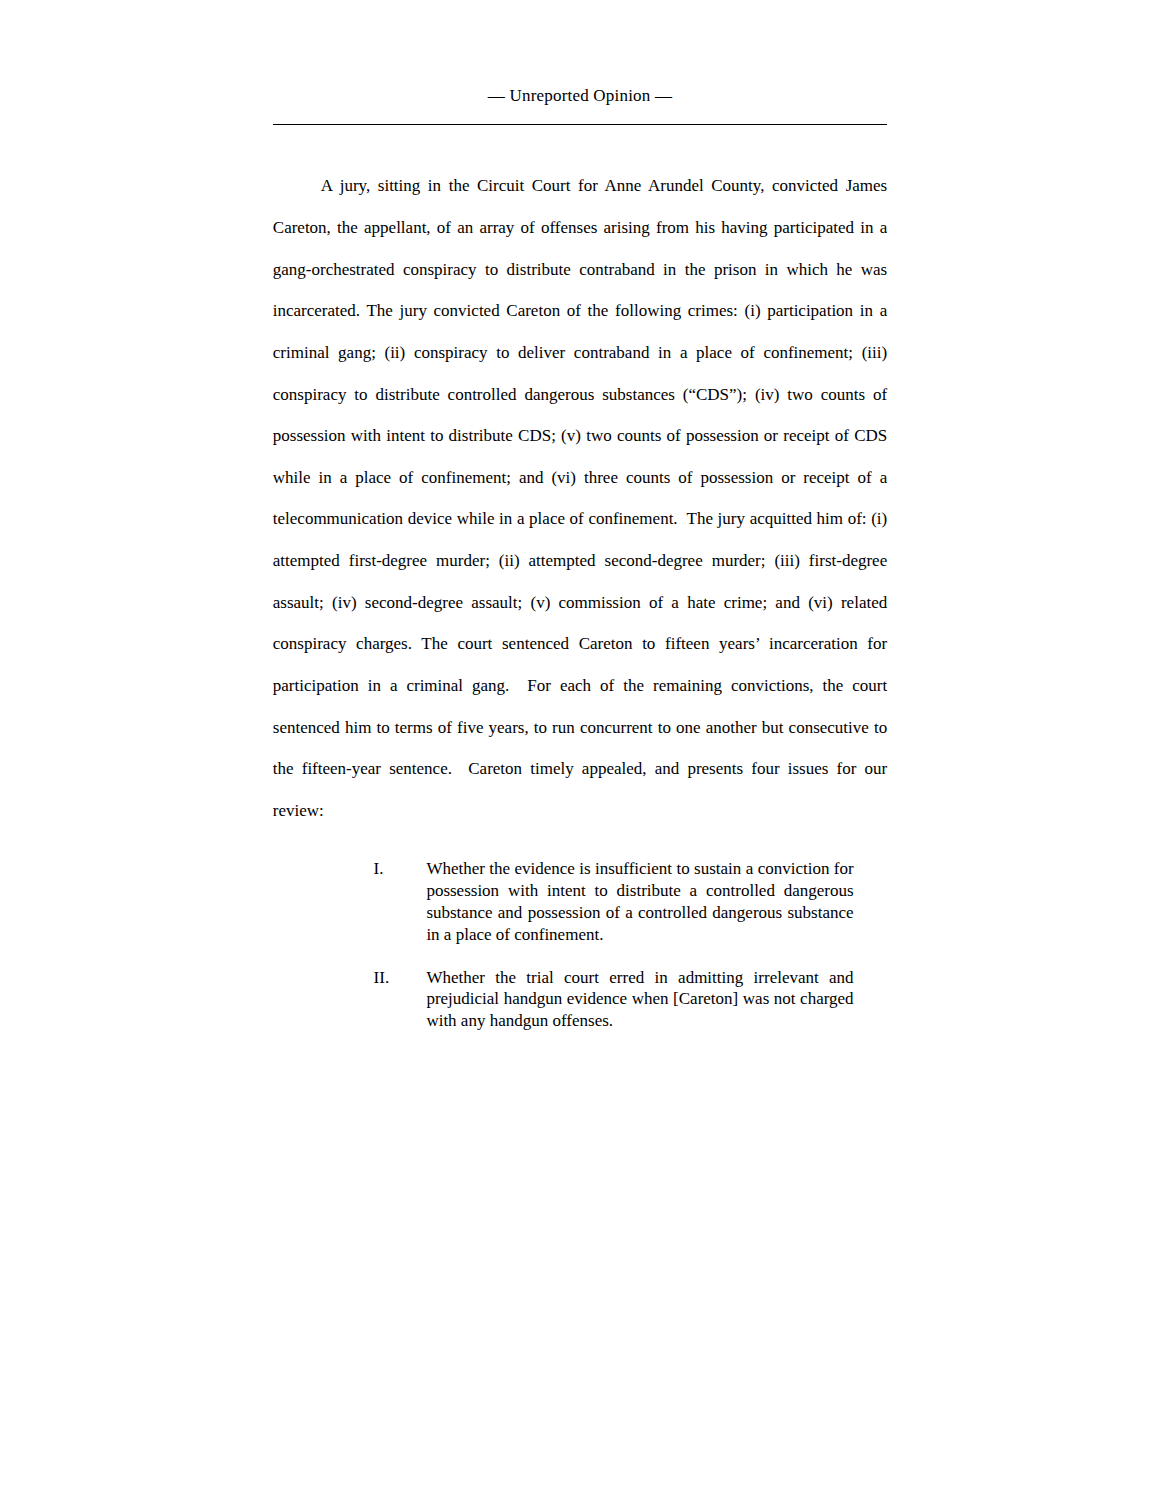— Unreported Opinion —
A jury, sitting in the Circuit Court for Anne Arundel County, convicted James Careton, the appellant, of an array of offenses arising from his having participated in a gang-orchestrated conspiracy to distribute contraband in the prison in which he was incarcerated. The jury convicted Careton of the following crimes: (i) participation in a criminal gang; (ii) conspiracy to deliver contraband in a place of confinement; (iii) conspiracy to distribute controlled dangerous substances (“CDS”); (iv) two counts of possession with intent to distribute CDS; (v) two counts of possession or receipt of CDS while in a place of confinement; and (vi) three counts of possession or receipt of a telecommunication device while in a place of confinement. The jury acquitted him of: (i) attempted first-degree murder; (ii) attempted second-degree murder; (iii) first-degree assault; (iv) second-degree assault; (v) commission of a hate crime; and (vi) related conspiracy charges. The court sentenced Careton to fifteen years’ incarceration for participation in a criminal gang. For each of the remaining convictions, the court sentenced him to terms of five years, to run concurrent to one another but consecutive to the fifteen-year sentence. Careton timely appealed, and presents four issues for our review:
I.
Whether the evidence is insufficient to sustain a conviction for possession with intent to distribute a controlled dangerous substance and possession of a controlled dangerous substance in a place of confinement.
II.
Whether the trial court erred in admitting irrelevant and prejudicial handgun evidence when [Careton] was not charged with any handgun offenses.